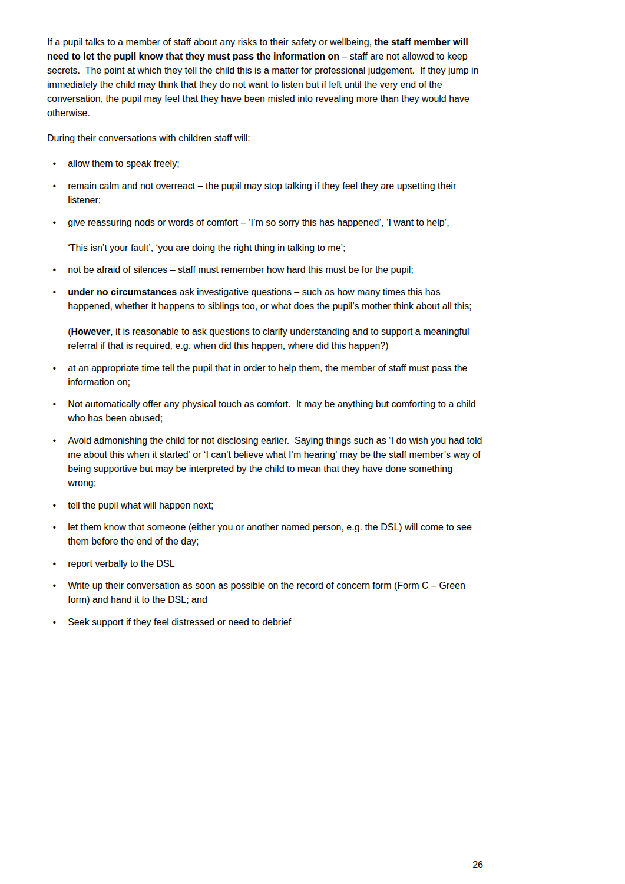If a pupil talks to a member of staff about any risks to their safety or wellbeing, the staff member will need to let the pupil know that they must pass the information on – staff are not allowed to keep secrets. The point at which they tell the child this is a matter for professional judgement. If they jump in immediately the child may think that they do not want to listen but if left until the very end of the conversation, the pupil may feel that they have been misled into revealing more than they would have otherwise.
During their conversations with children staff will:
allow them to speak freely;
remain calm and not overreact – the pupil may stop talking if they feel they are upsetting their listener;
give reassuring nods or words of comfort – ‘I’m so sorry this has happened’, ‘I want to help’,
‘This isn’t your fault’, ‘you are doing the right thing in talking to me’;
not be afraid of silences – staff must remember how hard this must be for the pupil;
under no circumstances ask investigative questions – such as how many times this has happened, whether it happens to siblings too, or what does the pupil’s mother think about all this;
(However, it is reasonable to ask questions to clarify understanding and to support a meaningful referral if that is required, e.g. when did this happen, where did this happen?)
at an appropriate time tell the pupil that in order to help them, the member of staff must pass the information on;
Not automatically offer any physical touch as comfort. It may be anything but comforting to a child who has been abused;
Avoid admonishing the child for not disclosing earlier. Saying things such as ‘I do wish you had told me about this when it started’ or ‘I can’t believe what I’m hearing’ may be the staff member’s way of being supportive but may be interpreted by the child to mean that they have done something wrong;
tell the pupil what will happen next;
let them know that someone (either you or another named person, e.g. the DSL) will come to see them before the end of the day;
report verbally to the DSL
Write up their conversation as soon as possible on the record of concern form (Form C – Green form) and hand it to the DSL; and
Seek support if they feel distressed or need to debrief
26